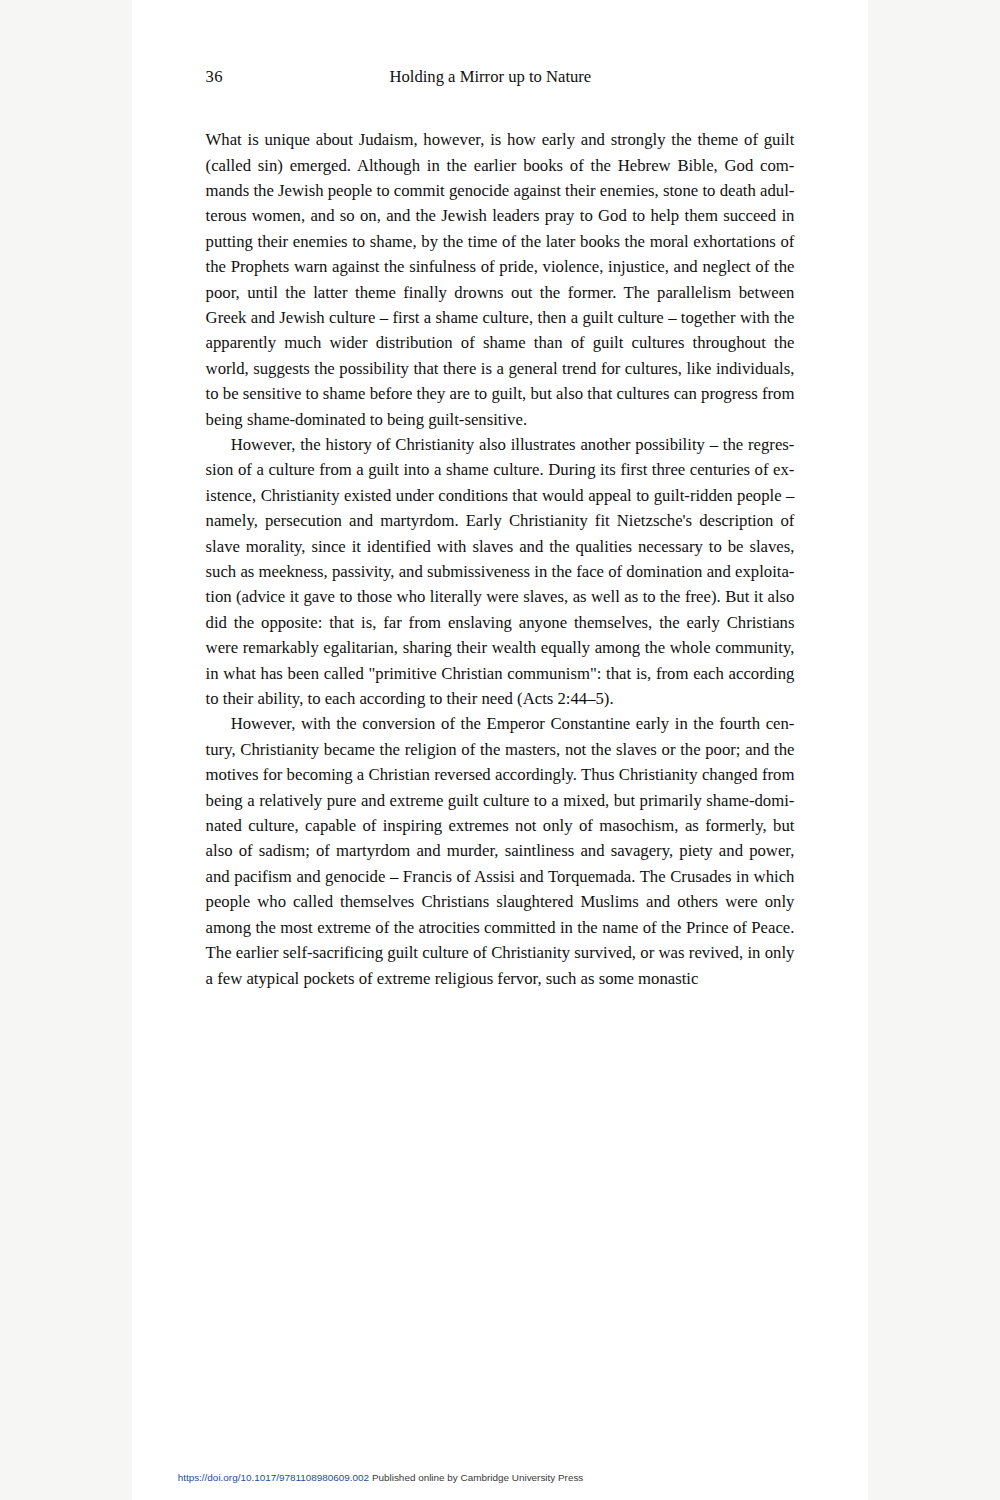36 Holding a Mirror up to Nature
What is unique about Judaism, however, is how early and strongly the theme of guilt (called sin) emerged. Although in the earlier books of the Hebrew Bible, God commands the Jewish people to commit genocide against their enemies, stone to death adulterous women, and so on, and the Jewish leaders pray to God to help them succeed in putting their enemies to shame, by the time of the later books the moral exhortations of the Prophets warn against the sinfulness of pride, violence, injustice, and neglect of the poor, until the latter theme finally drowns out the former. The parallelism between Greek and Jewish culture – first a shame culture, then a guilt culture – together with the apparently much wider distribution of shame than of guilt cultures throughout the world, suggests the possibility that there is a general trend for cultures, like individuals, to be sensitive to shame before they are to guilt, but also that cultures can progress from being shame-dominated to being guilt-sensitive.
However, the history of Christianity also illustrates another possibility – the regression of a culture from a guilt into a shame culture. During its first three centuries of existence, Christianity existed under conditions that would appeal to guilt-ridden people – namely, persecution and martyrdom. Early Christianity fit Nietzsche's description of slave morality, since it identified with slaves and the qualities necessary to be slaves, such as meekness, passivity, and submissiveness in the face of domination and exploitation (advice it gave to those who literally were slaves, as well as to the free). But it also did the opposite: that is, far from enslaving anyone themselves, the early Christians were remarkably egalitarian, sharing their wealth equally among the whole community, in what has been called "primitive Christian communism": that is, from each according to their ability, to each according to their need (Acts 2:44–5).
However, with the conversion of the Emperor Constantine early in the fourth century, Christianity became the religion of the masters, not the slaves or the poor; and the motives for becoming a Christian reversed accordingly. Thus Christianity changed from being a relatively pure and extreme guilt culture to a mixed, but primarily shame-dominated culture, capable of inspiring extremes not only of masochism, as formerly, but also of sadism; of martyrdom and murder, saintliness and savagery, piety and power, and pacifism and genocide – Francis of Assisi and Torquemada. The Crusades in which people who called themselves Christians slaughtered Muslims and others were only among the most extreme of the atrocities committed in the name of the Prince of Peace. The earlier self-sacrificing guilt culture of Christianity survived, or was revived, in only a few atypical pockets of extreme religious fervor, such as some monastic
https://doi.org/10.1017/9781108980609.002 Published online by Cambridge University Press